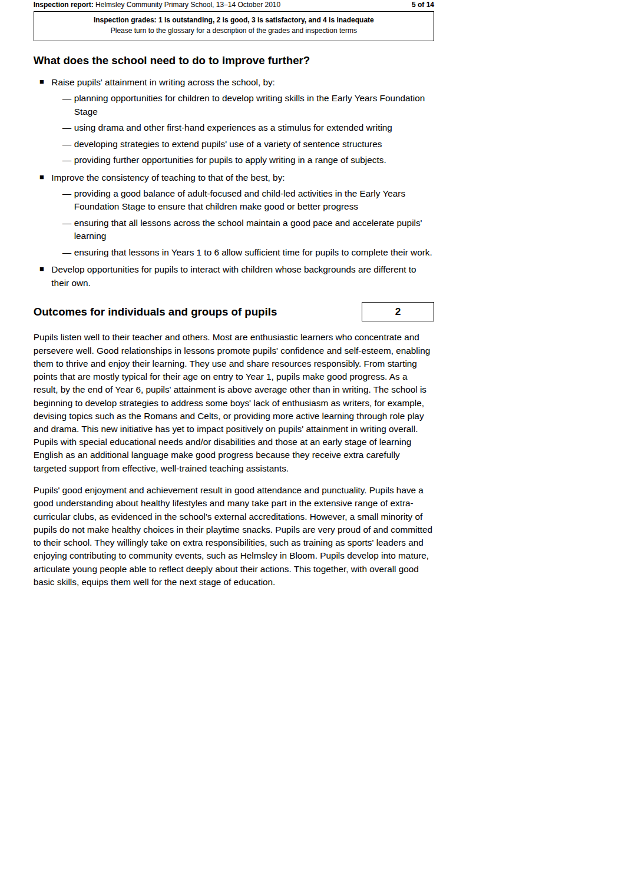Inspection report: Helmsley Community Primary School, 13–14 October 2010
5 of 14
Inspection grades: 1 is outstanding, 2 is good, 3 is satisfactory, and 4 is inadequate
Please turn to the glossary for a description of the grades and inspection terms
What does the school need to do to improve further?
Raise pupils' attainment in writing across the school, by:
planning opportunities for children to develop writing skills in the Early Years Foundation Stage
using drama and other first-hand experiences as a stimulus for extended writing
developing strategies to extend pupils' use of a variety of sentence structures
providing further opportunities for pupils to apply writing in a range of subjects.
Improve the consistency of teaching to that of the best, by:
providing a good balance of adult-focused and child-led activities in the Early Years Foundation Stage to ensure that children make good or better progress
ensuring that all lessons across the school maintain a good pace and accelerate pupils' learning
ensuring that lessons in Years 1 to 6 allow sufficient time for pupils to complete their work.
Develop opportunities for pupils to interact with children whose backgrounds are different to their own.
Outcomes for individuals and groups of pupils
2
Pupils listen well to their teacher and others. Most are enthusiastic learners who concentrate and persevere well. Good relationships in lessons promote pupils' confidence and self-esteem, enabling them to thrive and enjoy their learning. They use and share resources responsibly. From starting points that are mostly typical for their age on entry to Year 1, pupils make good progress. As a result, by the end of Year 6, pupils' attainment is above average other than in writing. The school is beginning to develop strategies to address some boys' lack of enthusiasm as writers, for example, devising topics such as the Romans and Celts, or providing more active learning through role play and drama. This new initiative has yet to impact positively on pupils' attainment in writing overall. Pupils with special educational needs and/or disabilities and those at an early stage of learning English as an additional language make good progress because they receive extra carefully targeted support from effective, well-trained teaching assistants.
Pupils' good enjoyment and achievement result in good attendance and punctuality. Pupils have a good understanding about healthy lifestyles and many take part in the extensive range of extra-curricular clubs, as evidenced in the school's external accreditations. However, a small minority of pupils do not make healthy choices in their playtime snacks. Pupils are very proud of and committed to their school. They willingly take on extra responsibilities, such as training as sports' leaders and enjoying contributing to community events, such as Helmsley in Bloom. Pupils develop into mature, articulate young people able to reflect deeply about their actions. This together, with overall good basic skills, equips them well for the next stage of education.